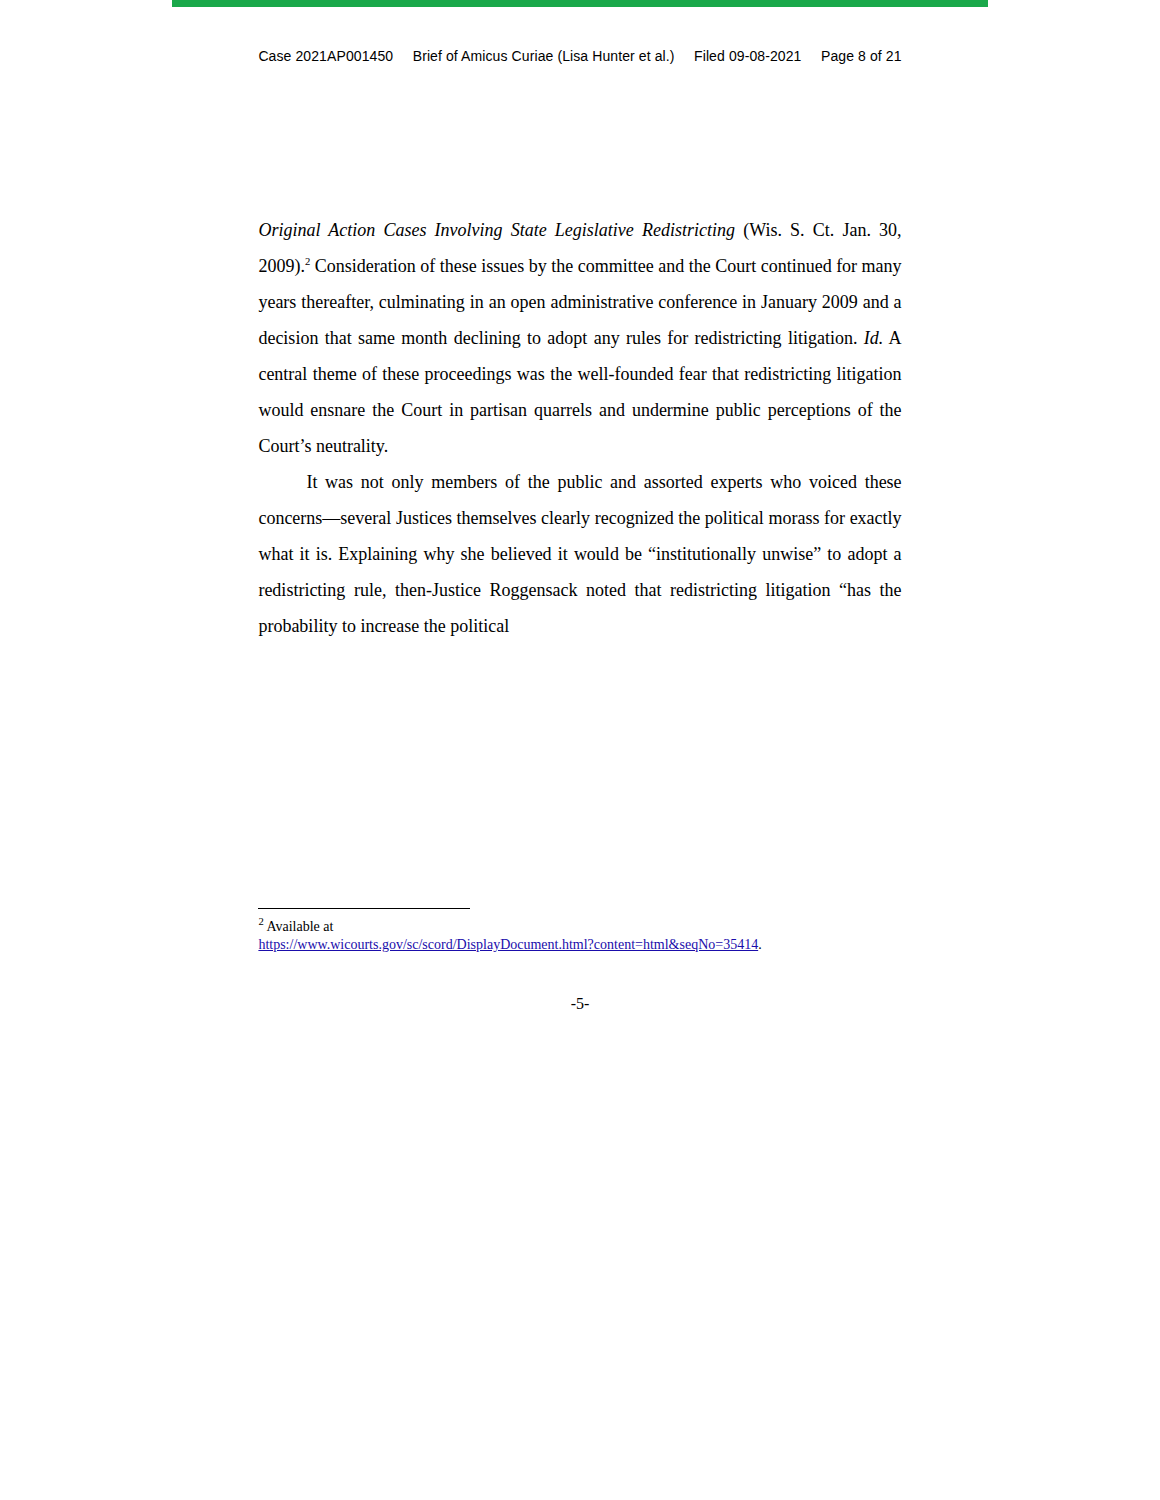Case 2021AP001450 Brief of Amicus Curiae (Lisa Hunter et al.) Filed 09-08-2021 Page 8 of 21
Original Action Cases Involving State Legislative Redistricting (Wis. S. Ct. Jan. 30, 2009).2 Consideration of these issues by the committee and the Court continued for many years thereafter, culminating in an open administrative conference in January 2009 and a decision that same month declining to adopt any rules for redistricting litigation. Id. A central theme of these proceedings was the well-founded fear that redistricting litigation would ensnare the Court in partisan quarrels and undermine public perceptions of the Court’s neutrality.
It was not only members of the public and assorted experts who voiced these concerns—several Justices themselves clearly recognized the political morass for exactly what it is. Explaining why she believed it would be “institutionally unwise” to adopt a redistricting rule, then-Justice Roggensack noted that redistricting litigation “has the probability to increase the political
2 Available at
https://www.wicourts.gov/sc/scord/DisplayDocument.html?content=html&seqNo=35414.
-5-